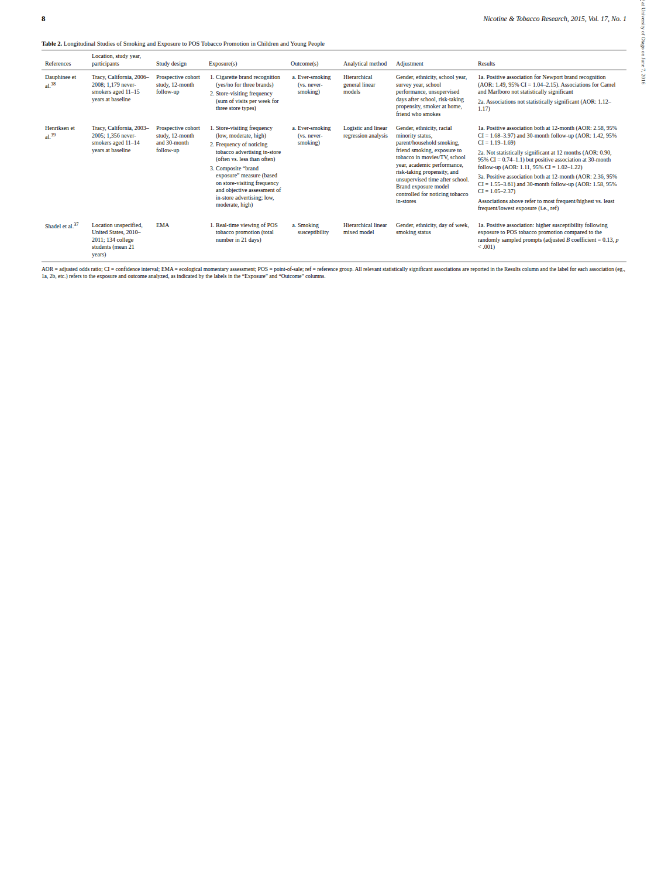8 Nicotine & Tobacco Research, 2015, Vol. 17, No. 1
Table 2. Longitudinal Studies of Smoking and Exposure to POS Tobacco Promotion in Children and Young People
| References | Location, study year, participants | Study design | Exposure(s) | Outcome(s) | Analytical method | Adjustment | Results |
| --- | --- | --- | --- | --- | --- | --- | --- |
| Dauphinee et al. 38 | Tracy, California, 2006–2008; 1,179 never-smokers aged 11–15 years at baseline | Prospective cohort study, 12-month follow-up | Cigarette brand recognition (yes/no for three brands) Store-visiting frequency (sum of visits per week for three store types) | Ever-smoking (vs. never-smoking) | Hierarchical general linear models | Gender, ethnicity, school year, survey year, school performance, unsupervised days after school, risk-taking propensity, smoker at home, friend who smokes | 1a. Positive association for Newport brand recognition (AOR: 1.49, 95% CI = 1.04–2.15). Associations for Camel and Marlboro not statistically significant 2a. Associations not statistically significant (AOR: 1.12–1.17) |
| Henriksen et al. 39 | Tracy, California, 2003–2005; 1,356 never-smokers aged 11–14 years at baseline | Prospective cohort study, 12-month and 30-month follow-up | Store-visiting frequency (low, moderate, high) Frequency of noticing tobacco advertising in-store (often vs. less than often) Composite “brand exposure” measure (based on store-visiting frequency and objective assessment of in-store advertising; low, moderate, high) | Ever-smoking (vs. never-smoking) | Logistic and linear regression analysis | Gender, ethnicity, racial minority status, parent/household smoking, friend smoking, exposure to tobacco in movies/TV, school year, academic performance, risk-taking propensity, and unsupervised time after school. Brand exposure model controlled for noticing tobacco in-stores | 1a. Positive association both at 12-month (AOR: 2.58, 95% CI = 1.68–3.97) and 30-month follow-up (AOR: 1.42, 95% CI = 1.19–1.69) 2a. Not statistically significant at 12 months (AOR: 0.90, 95% CI = 0.74–1.1) but positive association at 30-month follow-up (AOR: 1.11, 95% CI = 1.02–1.22) 3a. Positive association both at 12-month (AOR: 2.36, 95% CI = 1.55–3.61) and 30-month follow-up (AOR: 1.58, 95% CI = 1.05–2.37) Associations above refer to most frequent/highest vs. least frequent/lowest exposure (i.e., ref) |
| Shadel et al. 37 | Location unspecified, United States, 2010–2011; 134 college students (mean 21 years) | EMA | Real-time viewing of POS tobacco promotion (total number in 21 days) | Smoking susceptibility | Hierarchical linear mixed model | Gender, ethnicity, day of week, smoking status | 1a. Positive association: higher susceptibility following exposure to POS tobacco promotion compared to the randomly sampled prompts (adjusted B coefficient = 0.13, p < .001) |
AOR = adjusted odds ratio; CI = confidence interval; EMA = ecological momentary assessment; POS = point-of-sale; ref = reference group. All relevant statistically significant associations are reported in the Results column and the label for each association (eg., 1a, 2b, etc.) refers to the exposure and outcome analyzed, as indicated by the labels in the “Exposure” and “Outcome” columns.
Downloaded from http://ntr.oxfordjournals.org/ at University of Otago on June 7, 2016